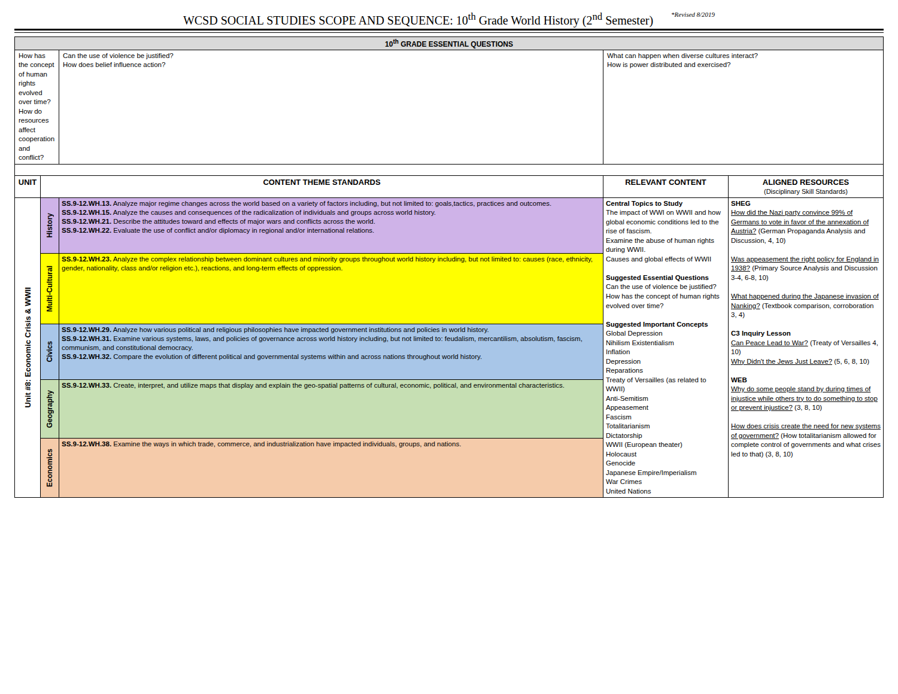WCSD SOCIAL STUDIES SCOPE AND SEQUENCE: 10th Grade World History (2nd Semester)*Revised 8/2019
| 10 th GRADE ESSENTIAL QUESTIONS |
| How has the concept of human rights evolved over time? How do resources affect cooperation and conflict? | Can the use of violence be justified? How does belief influence action? | What can happen when diverse cultures interact? How is power distributed and exercised? |
| UNIT | CONTENT THEME STANDARDS | RELEVANT CONTENT | ALIGNED RESOURCES (Disciplinary Skill Standards) |
| Unit #8: Economic Crisis & WWII | History | SS.9-12.WH.13. Analyze major regime changes across the world based on a variety of factors including, but not limited to: goals,tactics, practices and outcomes. SS.9-12.WH.15. Analyze the causes and consequences of the radicalization of individuals and groups across world history. SS.9-12.WH.21. Describe the attitudes toward and effects of major wars and conflicts across the world. SS.9-12.WH.22. Evaluate the use of conflict and/or diplomacy in regional and/or international relations. | Central Topics to Study The impact of WWI on WWII and how global economic conditions led to the rise of fascism. Examine the abuse of human rights during WWII. Causes and global effects of WWII Suggested Essential Questions Can the use of violence be justified? How has the concept of human rights evolved over time? Suggested Important Concepts Global Depression Nihilism Existentialism Inflation Depression Reparations Treaty of Versailles (as related to WWII) Anti-Semitism Appeasement Fascism Totalitarianism Dictatorship WWII (European theater) Holocaust Genocide Japanese Empire/Imperialism War Crimes United Nations | SHEG How did the Nazi party convince 99% of Germans to vote in favor of the annexation of Austria? (German Propaganda Analysis and Discussion, 4, 10) Was appeasement the right policy for England in 1938? (Primary Source Analysis and Discussion 3-4, 6-8, 10) What happened during the Japanese invasion of Nanking? (Textbook comparison, corroboration 3, 4) C3 Inquiry Lesson Can Peace Lead to War? (Treaty of Versailles 4, 10) Why Didn't the Jews Just Leave? (5, 6, 8, 10) WEB Why do some people stand by during times of injustice while others try to do something to stop or prevent injustice? (3, 8, 10) How does crisis create the need for new systems of government? (How totalitarianism allowed for complete control of governments and what crises led to that) (3, 8, 10) |
| Multi-Cultural | SS.9-12.WH.23. Analyze the complex relationship between dominant cultures and minority groups throughout world history including, but not limited to: causes (race, ethnicity, gender, nationality, class and/or religion etc.), reactions, and long-term effects of oppression. |
| Civics | SS.9-12.WH.29. Analyze how various political and religious philosophies have impacted government institutions and policies in world history. SS.9-12.WH.31. Examine various systems, laws, and policies of governance across world history including, but not limited to: feudalism, mercantilism, absolutism, fascism, communism, and constitutional democracy. SS.9-12.WH.32. Compare the evolution of different political and governmental systems within and across nations throughout world history. |
| Geography | SS.9-12.WH.33. Create, interpret, and utilize maps that display and explain the geo-spatial patterns of cultural, economic, political, and environmental characteristics. |
| Economics | SS.9-12.WH.38. Examine the ways in which trade, commerce, and industrialization have impacted individuals, groups, and nations. |